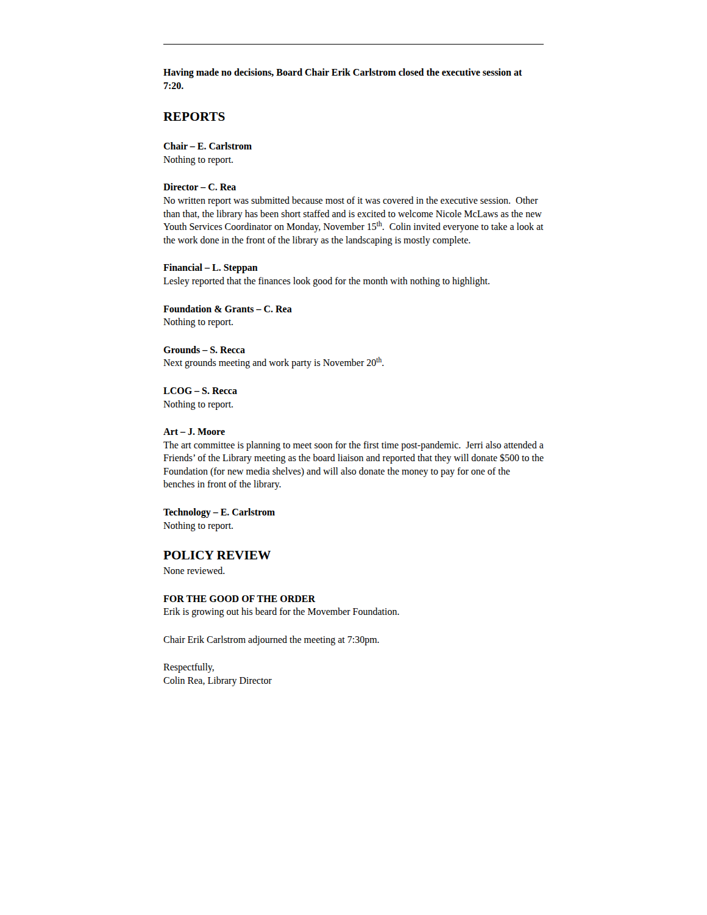Having made no decisions, Board Chair Erik Carlstrom closed the executive session at 7:20.
REPORTS
Chair – E. Carlstrom
Nothing to report.
Director – C. Rea
No written report was submitted because most of it was covered in the executive session. Other than that, the library has been short staffed and is excited to welcome Nicole McLaws as the new Youth Services Coordinator on Monday, November 15th. Colin invited everyone to take a look at the work done in the front of the library as the landscaping is mostly complete.
Financial – L. Steppan
Lesley reported that the finances look good for the month with nothing to highlight.
Foundation & Grants – C. Rea
Nothing to report.
Grounds – S. Recca
Next grounds meeting and work party is November 20th.
LCOG – S. Recca
Nothing to report.
Art – J. Moore
The art committee is planning to meet soon for the first time post-pandemic. Jerri also attended a Friends’ of the Library meeting as the board liaison and reported that they will donate $500 to the Foundation (for new media shelves) and will also donate the money to pay for one of the benches in front of the library.
Technology – E. Carlstrom
Nothing to report.
POLICY REVIEW
None reviewed.
FOR THE GOOD OF THE ORDER
Erik is growing out his beard for the Movember Foundation.
Chair Erik Carlstrom adjourned the meeting at 7:30pm.
Respectfully,
Colin Rea, Library Director